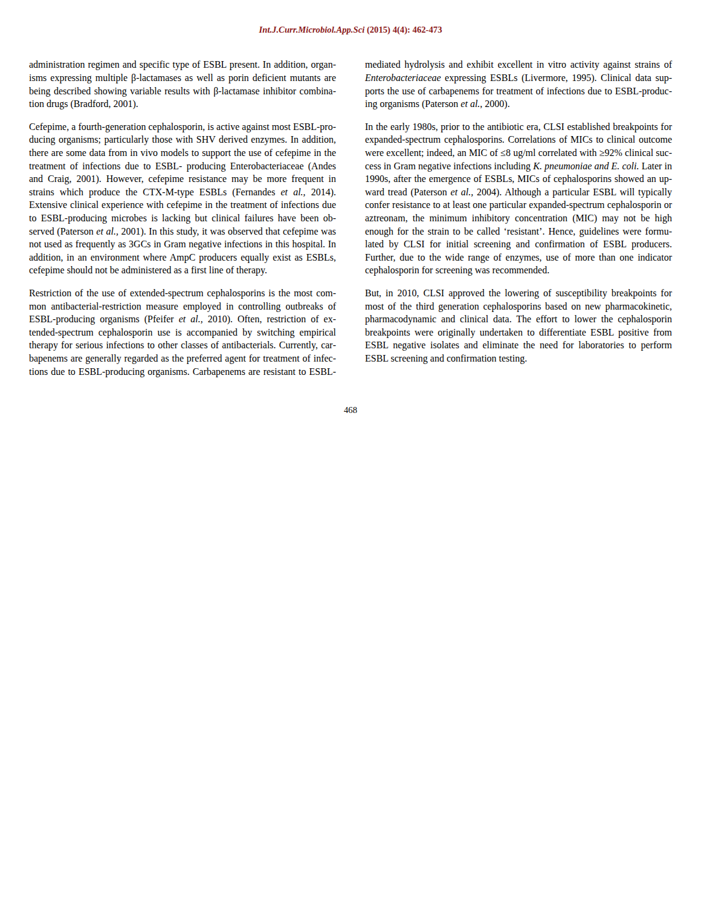Int.J.Curr.Microbiol.App.Sci (2015) 4(4): 462-473
administration regimen and specific type of ESBL present. In addition, organisms expressing multiple β-lactamases as well as porin deficient mutants are being described showing variable results with β-lactamase inhibitor combination drugs (Bradford, 2001).
Cefepime, a fourth-generation cephalosporin, is active against most ESBL-producing organisms; particularly those with SHV derived enzymes. In addition, there are some data from in vivo models to support the use of cefepime in the treatment of infections due to ESBL- producing Enterobacteriaceae (Andes and Craig, 2001). However, cefepime resistance may be more frequent in strains which produce the CTX-M-type ESBLs (Fernandes et al., 2014). Extensive clinical experience with cefepime in the treatment of infections due to ESBL-producing microbes is lacking but clinical failures have been observed (Paterson et al., 2001). In this study, it was observed that cefepime was not used as frequently as 3GCs in Gram negative infections in this hospital. In addition, in an environment where AmpC producers equally exist as ESBLs, cefepime should not be administered as a first line of therapy.
Restriction of the use of extended-spectrum cephalosporins is the most common antibacterial-restriction measure employed in controlling outbreaks of ESBL-producing organisms (Pfeifer et al., 2010). Often, restriction of extended-spectrum cephalosporin use is accompanied by switching empirical therapy for serious infections to other classes of antibacterials. Currently, carbapenems are generally regarded as the preferred agent for treatment of infections due to ESBL-producing organisms. Carbapenems are resistant to ESBL-mediated hydrolysis and exhibit excellent in vitro activity against strains of Enterobacteriaceae expressing ESBLs (Livermore, 1995). Clinical data supports the use of carbapenems for treatment of infections due to ESBL-producing organisms (Paterson et al., 2000).
In the early 1980s, prior to the antibiotic era, CLSI established breakpoints for expanded-spectrum cephalosporins. Correlations of MICs to clinical outcome were excellent; indeed, an MIC of ≤8 ug/ml correlated with ≥92% clinical success in Gram negative infections including K. pneumoniae and E. coli. Later in 1990s, after the emergence of ESBLs, MICs of cephalosporins showed an upward tread (Paterson et al., 2004). Although a particular ESBL will typically confer resistance to at least one particular expanded-spectrum cephalosporin or aztreonam, the minimum inhibitory concentration (MIC) may not be high enough for the strain to be called ‘resistant’. Hence, guidelines were formulated by CLSI for initial screening and confirmation of ESBL producers. Further, due to the wide range of enzymes, use of more than one indicator cephalosporin for screening was recommended.
But, in 2010, CLSI approved the lowering of susceptibility breakpoints for most of the third generation cephalosporins based on new pharmacokinetic, pharmacodynamic and clinical data. The effort to lower the cephalosporin breakpoints were originally undertaken to differentiate ESBL positive from ESBL negative isolates and eliminate the need for laboratories to perform ESBL screening and confirmation testing.
468